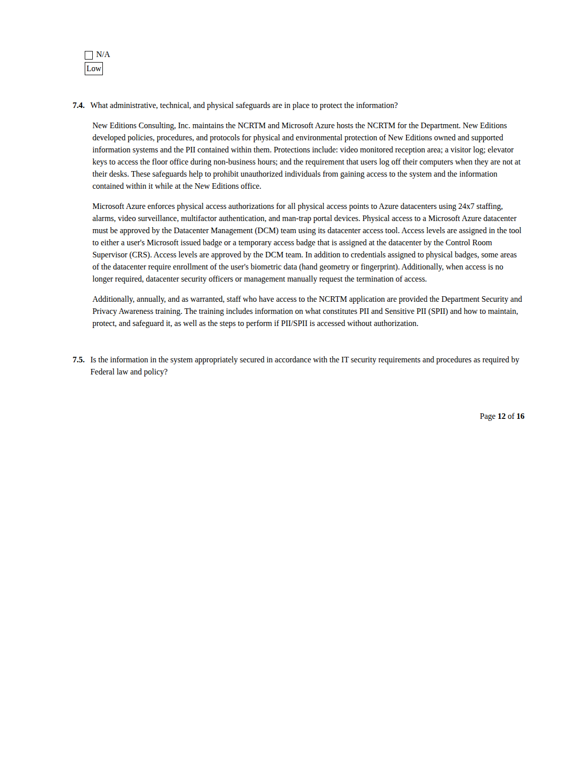N/A
Low
7.4.
What administrative, technical, and physical safeguards are in place to protect the information?
New Editions Consulting, Inc. maintains the NCRTM and Microsoft Azure hosts the NCRTM for the Department. New Editions developed policies, procedures, and protocols for physical and environmental protection of New Editions owned and supported information systems and the PII contained within them. Protections include: video monitored reception area; a visitor log; elevator keys to access the floor office during non-business hours; and the requirement that users log off their computers when they are not at their desks. These safeguards help to prohibit unauthorized individuals from gaining access to the system and the information contained within it while at the New Editions office.
Microsoft Azure enforces physical access authorizations for all physical access points to Azure datacenters using 24x7 staffing, alarms, video surveillance, multifactor authentication, and man-trap portal devices. Physical access to a Microsoft Azure datacenter must be approved by the Datacenter Management (DCM) team using its datacenter access tool. Access levels are assigned in the tool to either a user's Microsoft issued badge or a temporary access badge that is assigned at the datacenter by the Control Room Supervisor (CRS). Access levels are approved by the DCM team. In addition to credentials assigned to physical badges, some areas of the datacenter require enrollment of the user's biometric data (hand geometry or fingerprint). Additionally, when access is no longer required, datacenter security officers or management manually request the termination of access.
Additionally, annually, and as warranted, staff who have access to the NCRTM application are provided the Department Security and Privacy Awareness training. The training includes information on what constitutes PII and Sensitive PII (SPII) and how to maintain, protect, and safeguard it, as well as the steps to perform if PII/SPII is accessed without authorization.
7.5.
Is the information in the system appropriately secured in accordance with the IT security requirements and procedures as required by Federal law and policy?
Page 12 of 16